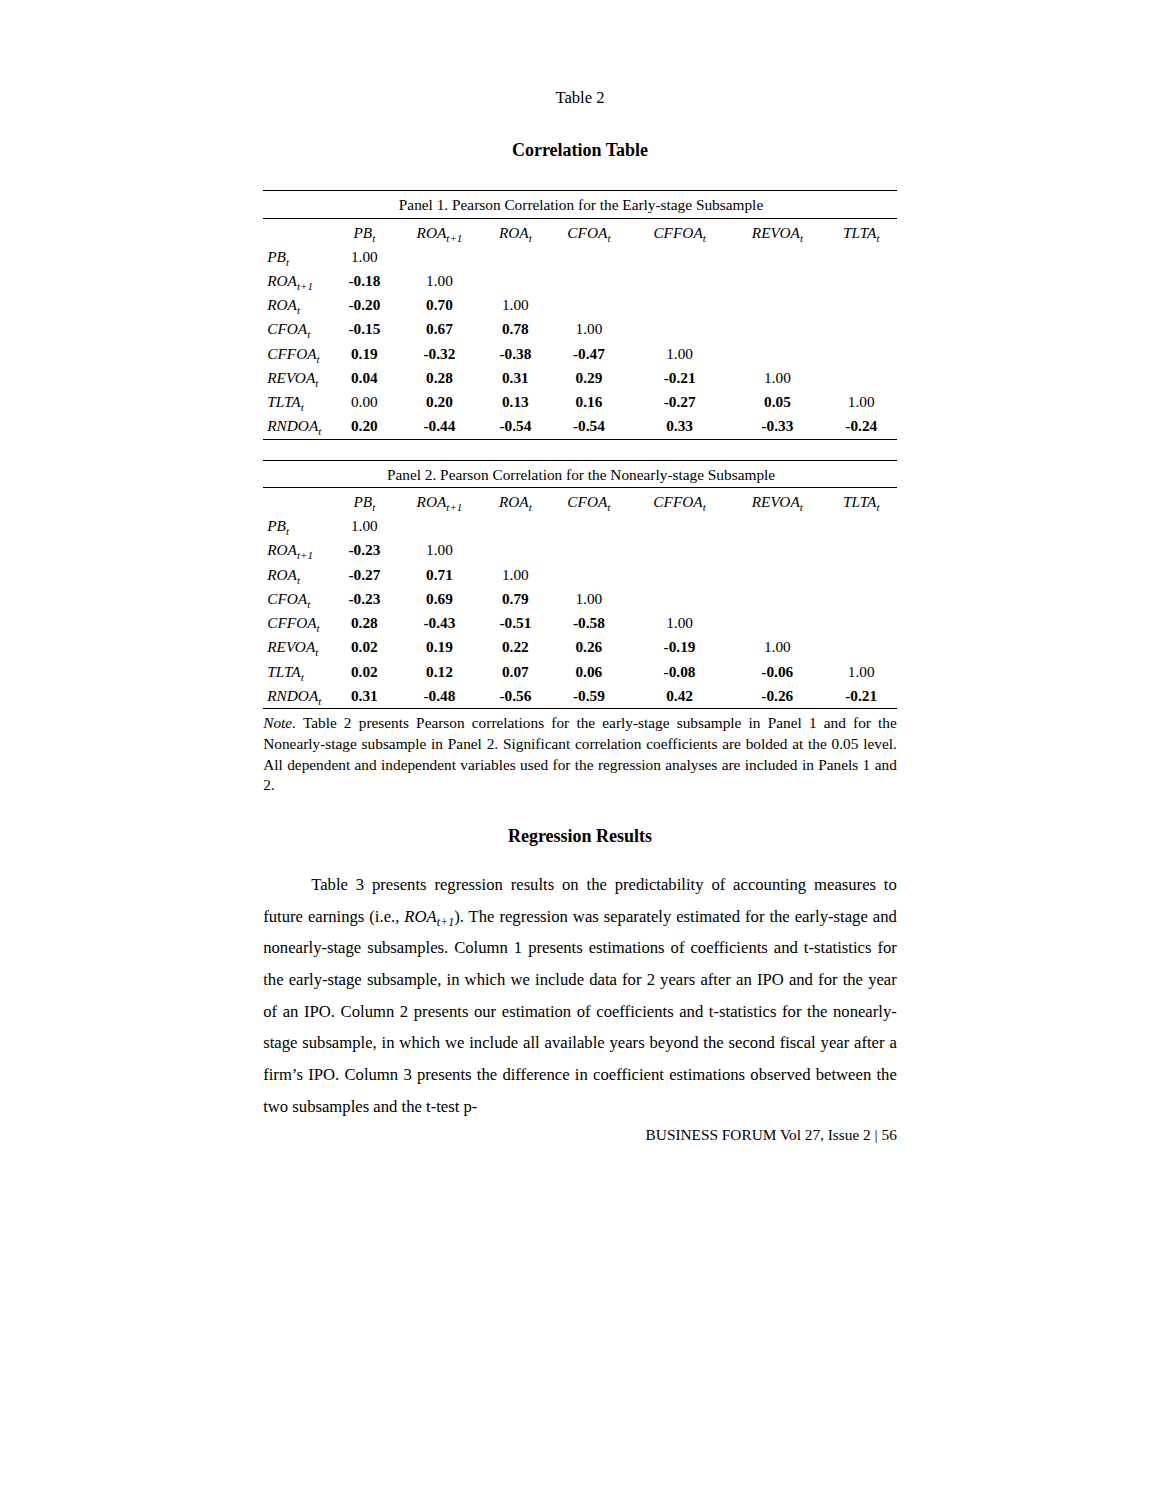Table 2
Correlation Table
| Panel 1. Pearson Correlation for the Early-stage Subsample |
| | PB t | ROA t+1 | ROA t | CFOA t | CFFOA t | REVOA t | TLTA t |
| PB t | 1.00 | | | | | | |
| ROA t+1 | -0.18 | 1.00 | | | | | |
| ROA t | -0.20 | 0.70 | 1.00 | | | | |
| CFOA t | -0.15 | 0.67 | 0.78 | 1.00 | | | |
| CFFOA t | 0.19 | -0.32 | -0.38 | -0.47 | 1.00 | | |
| REVOA t | 0.04 | 0.28 | 0.31 | 0.29 | -0.21 | 1.00 | |
| TLTA t | 0.00 | 0.20 | 0.13 | 0.16 | -0.27 | 0.05 | 1.00 |
| RNDOA t | 0.20 | -0.44 | -0.54 | -0.54 | 0.33 | -0.33 | -0.24 |
| Panel 2. Pearson Correlation for the Nonearly-stage Subsample |
| | PB t | ROA t+1 | ROA t | CFOA t | CFFOA t | REVOA t | TLTA t |
| PB t | 1.00 | | | | | | |
| ROA t+1 | -0.23 | 1.00 | | | | | |
| ROA t | -0.27 | 0.71 | 1.00 | | | | |
| CFOA t | -0.23 | 0.69 | 0.79 | 1.00 | | | |
| CFFOA t | 0.28 | -0.43 | -0.51 | -0.58 | 1.00 | | |
| REVOA t | 0.02 | 0.19 | 0.22 | 0.26 | -0.19 | 1.00 | |
| TLTA t | 0.02 | 0.12 | 0.07 | 0.06 | -0.08 | -0.06 | 1.00 |
| RNDOA t | 0.31 | -0.48 | -0.56 | -0.59 | 0.42 | -0.26 | -0.21 |
Note. Table 2 presents Pearson correlations for the early-stage subsample in Panel 1 and for the Nonearly-stage subsample in Panel 2. Significant correlation coefficients are bolded at the 0.05 level. All dependent and independent variables used for the regression analyses are included in Panels 1 and 2.
Regression Results
Table 3 presents regression results on the predictability of accounting measures to future earnings (i.e., ROAt+1). The regression was separately estimated for the early-stage and nonearly-stage subsamples. Column 1 presents estimations of coefficients and t-statistics for the early-stage subsample, in which we include data for 2 years after an IPO and for the year of an IPO. Column 2 presents our estimation of coefficients and t-statistics for the nonearly-stage subsample, in which we include all available years beyond the second fiscal year after a firm’s IPO. Column 3 presents the difference in coefficient estimations observed between the two subsamples and the t-test p-
BUSINESS FORUM Vol 27, Issue 2 | 56